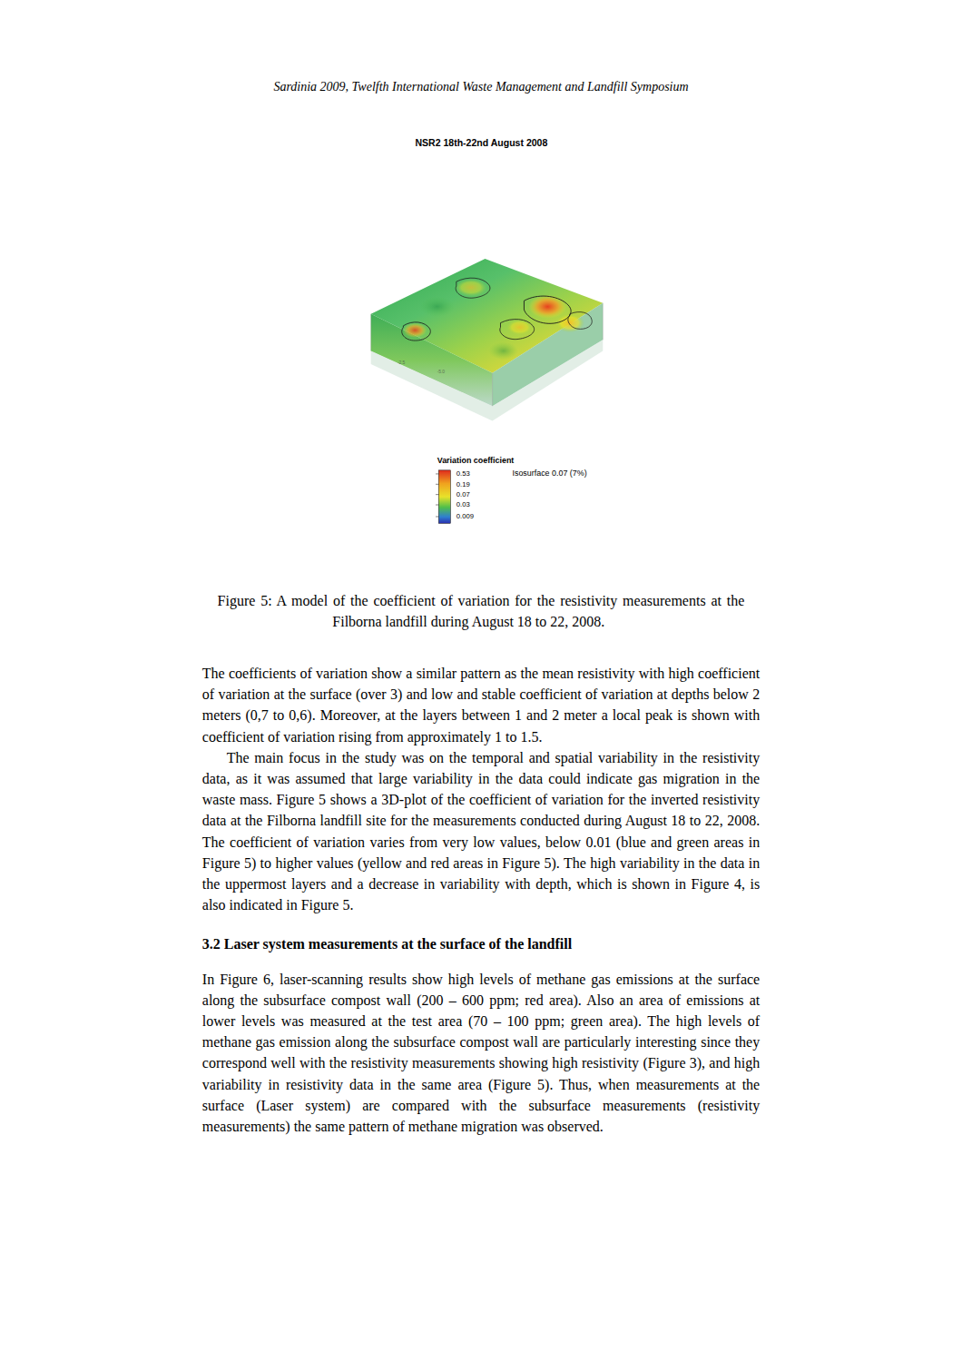Sardinia 2009, Twelfth International Waste Management and Landfill Symposium
NSR2 18th-22nd August 2008 -2.5 -5.0 Variation coefficient 0.53 0.19 0.07 0.03 0.009 Isosurface 0.07 (7%)
Figure 5: A model of the coefficient of variation for the resistivity measurements at the Filborna landfill during August 18 to 22, 2008.
The coefficients of variation show a similar pattern as the mean resistivity with high coefficient of variation at the surface (over 3) and low and stable coefficient of variation at depths below 2 meters (0,7 to 0,6). Moreover, at the layers between 1 and 2 meter a local peak is shown with coefficient of variation rising from approximately 1 to 1.5.
The main focus in the study was on the temporal and spatial variability in the resistivity data, as it was assumed that large variability in the data could indicate gas migration in the waste mass. Figure 5 shows a 3D-plot of the coefficient of variation for the inverted resistivity data at the Filborna landfill site for the measurements conducted during August 18 to 22, 2008. The coefficient of variation varies from very low values, below 0.01 (blue and green areas in Figure 5) to higher values (yellow and red areas in Figure 5). The high variability in the data in the uppermost layers and a decrease in variability with depth, which is shown in Figure 4, is also indicated in Figure 5.
3.2 Laser system measurements at the surface of the landfill
In Figure 6, laser-scanning results show high levels of methane gas emissions at the surface along the subsurface compost wall (200 – 600 ppm; red area). Also an area of emissions at lower levels was measured at the test area (70 – 100 ppm; green area). The high levels of methane gas emission along the subsurface compost wall are particularly interesting since they correspond well with the resistivity measurements showing high resistivity (Figure 3), and high variability in resistivity data in the same area (Figure 5). Thus, when measurements at the surface (Laser system) are compared with the subsurface measurements (resistivity measurements) the same pattern of methane migration was observed.